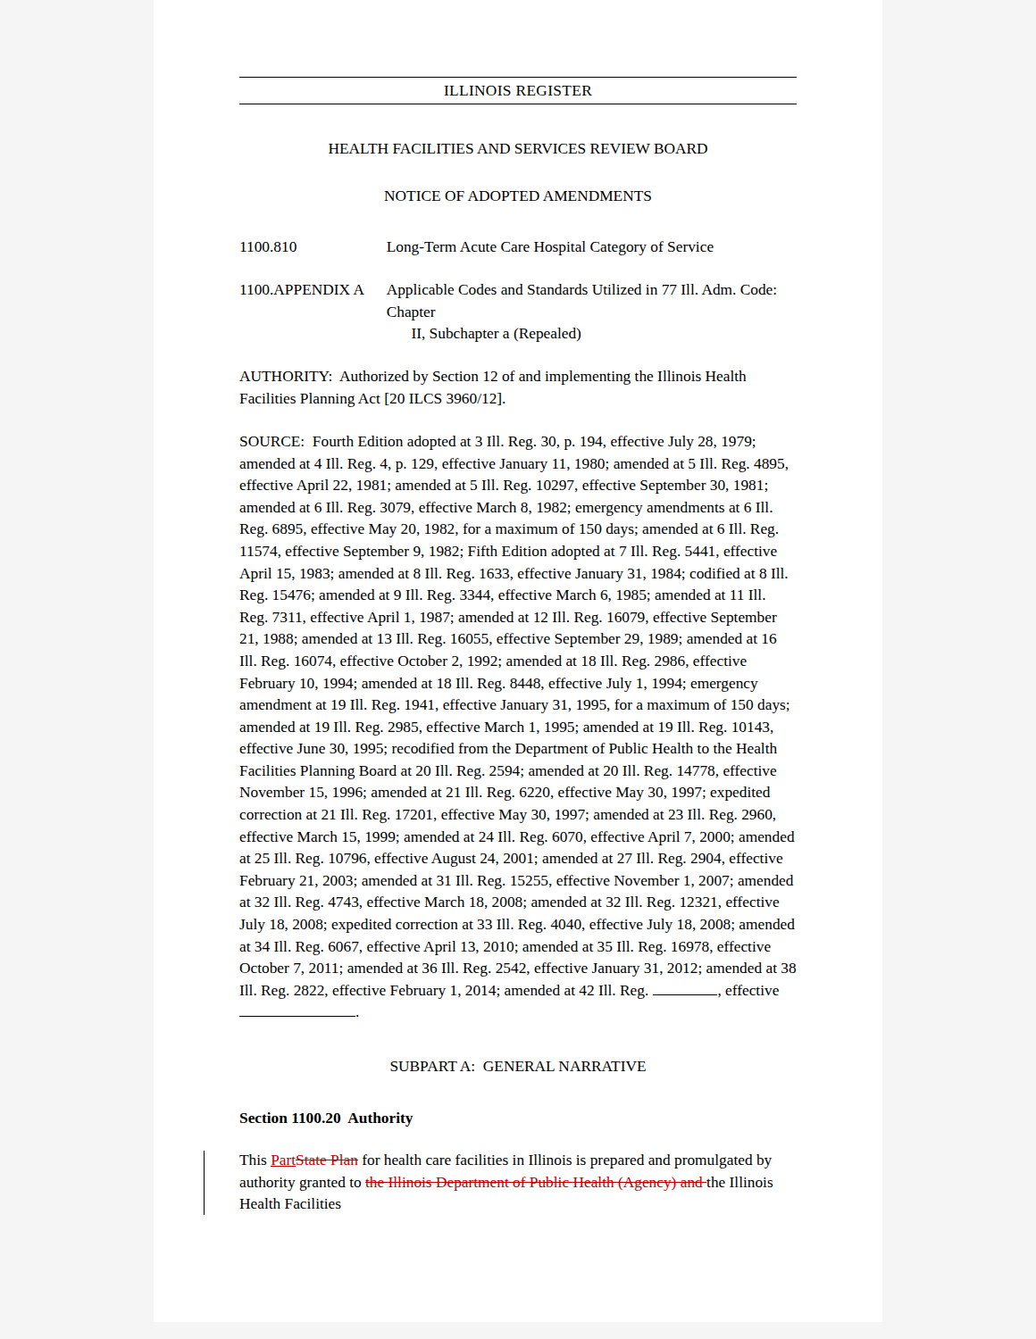ILLINOIS REGISTER
HEALTH FACILITIES AND SERVICES REVIEW BOARD
NOTICE OF ADOPTED AMENDMENTS
1100.810
Long-Term Acute Care Hospital Category of Service
1100.APPENDIX A
Applicable Codes and Standards Utilized in 77 Ill. Adm. Code: Chapter II, Subchapter a (Repealed)
AUTHORITY: Authorized by Section 12 of and implementing the Illinois Health Facilities Planning Act [20 ILCS 3960/12].
SOURCE: Fourth Edition adopted at 3 Ill. Reg. 30, p. 194, effective July 28, 1979; amended at 4 Ill. Reg. 4, p. 129, effective January 11, 1980; amended at 5 Ill. Reg. 4895, effective April 22, 1981; amended at 5 Ill. Reg. 10297, effective September 30, 1981; amended at 6 Ill. Reg. 3079, effective March 8, 1982; emergency amendments at 6 Ill. Reg. 6895, effective May 20, 1982, for a maximum of 150 days; amended at 6 Ill. Reg. 11574, effective September 9, 1982; Fifth Edition adopted at 7 Ill. Reg. 5441, effective April 15, 1983; amended at 8 Ill. Reg. 1633, effective January 31, 1984; codified at 8 Ill. Reg. 15476; amended at 9 Ill. Reg. 3344, effective March 6, 1985; amended at 11 Ill. Reg. 7311, effective April 1, 1987; amended at 12 Ill. Reg. 16079, effective September 21, 1988; amended at 13 Ill. Reg. 16055, effective September 29, 1989; amended at 16 Ill. Reg. 16074, effective October 2, 1992; amended at 18 Ill. Reg. 2986, effective February 10, 1994; amended at 18 Ill. Reg. 8448, effective July 1, 1994; emergency amendment at 19 Ill. Reg. 1941, effective January 31, 1995, for a maximum of 150 days; amended at 19 Ill. Reg. 2985, effective March 1, 1995; amended at 19 Ill. Reg. 10143, effective June 30, 1995; recodified from the Department of Public Health to the Health Facilities Planning Board at 20 Ill. Reg. 2594; amended at 20 Ill. Reg. 14778, effective November 15, 1996; amended at 21 Ill. Reg. 6220, effective May 30, 1997; expedited correction at 21 Ill. Reg. 17201, effective May 30, 1997; amended at 23 Ill. Reg. 2960, effective March 15, 1999; amended at 24 Ill. Reg. 6070, effective April 7, 2000; amended at 25 Ill. Reg. 10796, effective August 24, 2001; amended at 27 Ill. Reg. 2904, effective February 21, 2003; amended at 31 Ill. Reg. 15255, effective November 1, 2007; amended at 32 Ill. Reg. 4743, effective March 18, 2008; amended at 32 Ill. Reg. 12321, effective July 18, 2008; expedited correction at 33 Ill. Reg. 4040, effective July 18, 2008; amended at 34 Ill. Reg. 6067, effective April 13, 2010; amended at 35 Ill. Reg. 16978, effective October 7, 2011; amended at 36 Ill. Reg. 2542, effective January 31, 2012; amended at 38 Ill. Reg. 2822, effective February 1, 2014; amended at 42 Ill. Reg. , effective .
SUBPART A: GENERAL NARRATIVE
Section 1100.20 Authority
This PartState Plan for health care facilities in Illinois is prepared and promulgated by authority granted to the Illinois Department of Public Health (Agency) and the Illinois Health Facilities